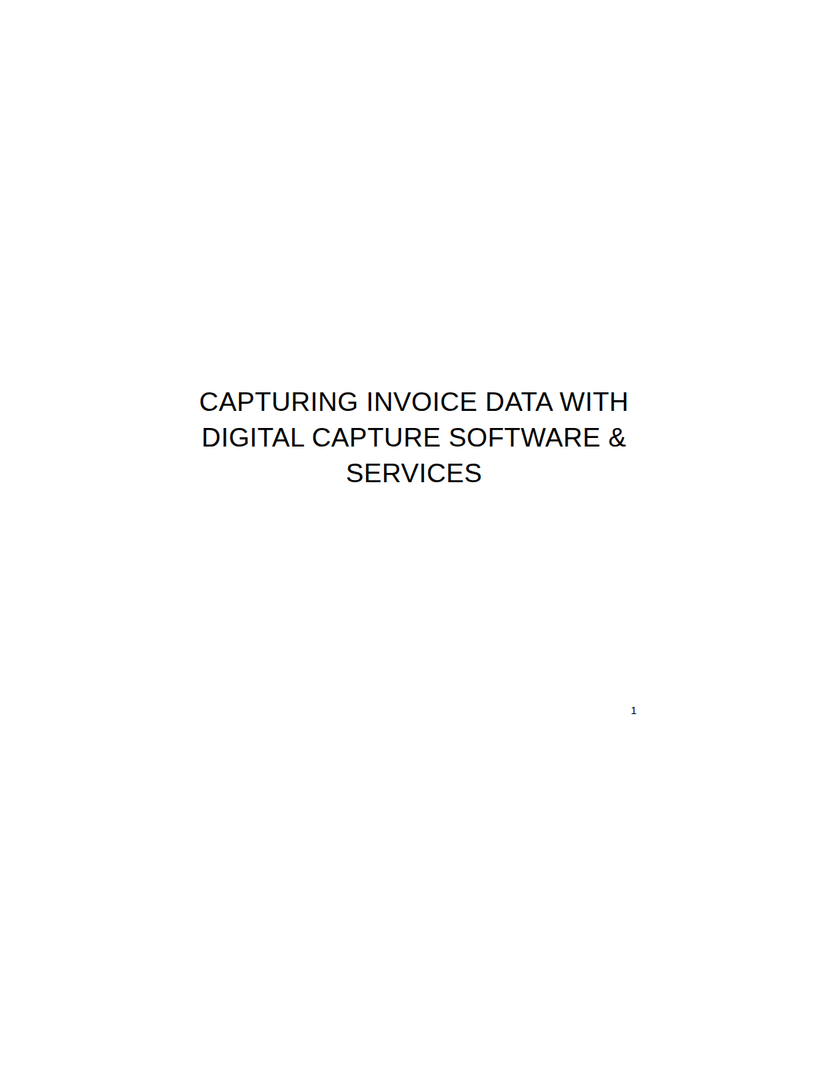CAPTURING INVOICE DATA WITH DIGITAL CAPTURE SOFTWARE & SERVICES
1